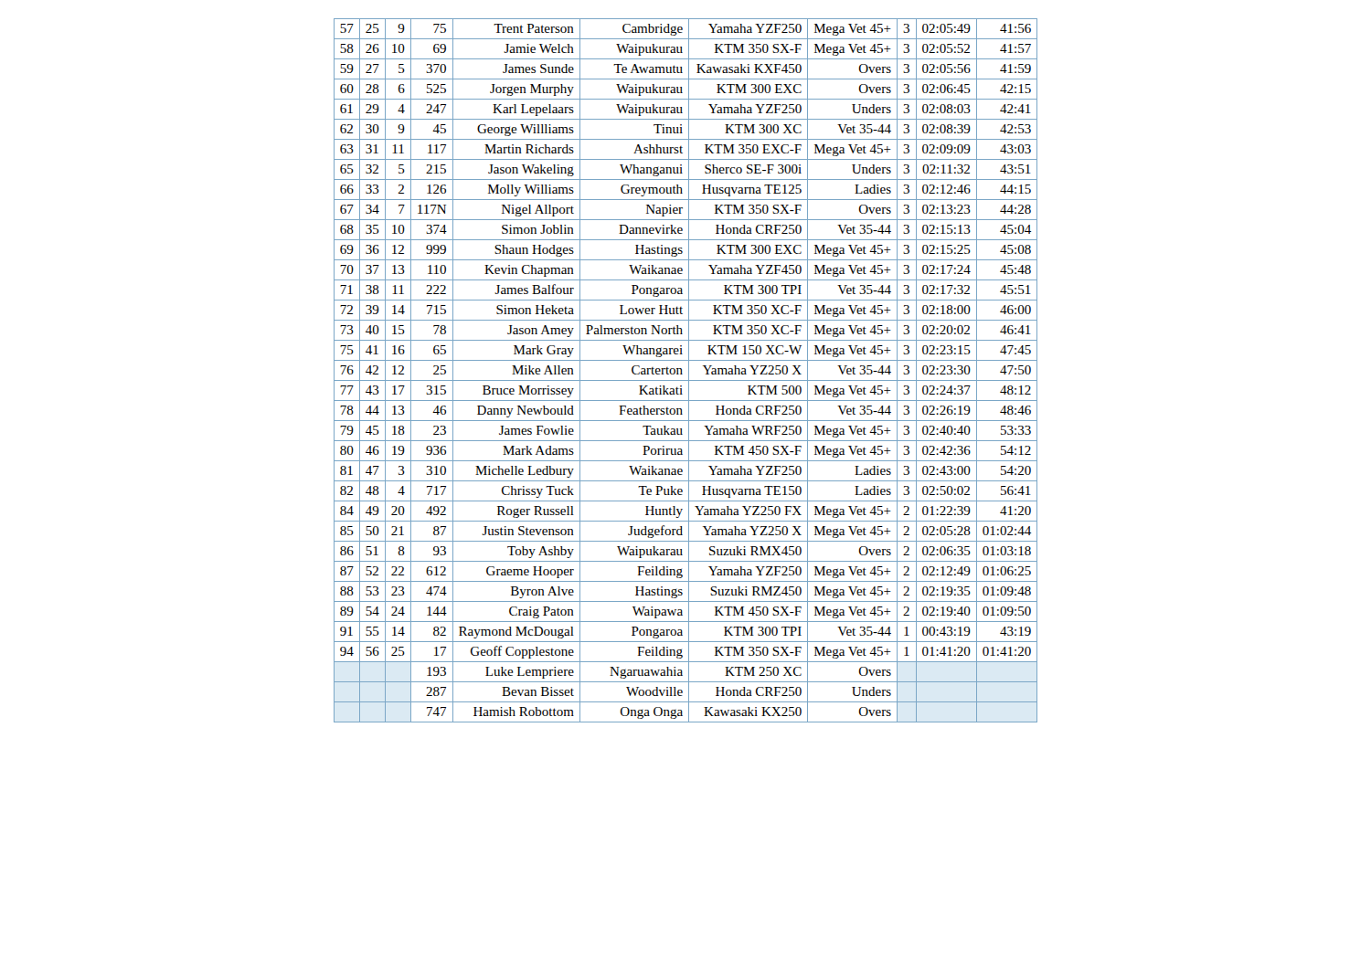| 57 | 25 | 9 | 75 | Trent Paterson | Cambridge | Yamaha YZF250 | Mega Vet 45+ | 3 | 02:05:49 | 41:56 |
| 58 | 26 | 10 | 69 | Jamie Welch | Waipukurau | KTM 350 SX-F | Mega Vet 45+ | 3 | 02:05:52 | 41:57 |
| 59 | 27 | 5 | 370 | James Sunde | Te Awamutu | Kawasaki KXF450 | Overs | 3 | 02:05:56 | 41:59 |
| 60 | 28 | 6 | 525 | Jorgen Murphy | Waipukurau | KTM 300 EXC | Overs | 3 | 02:06:45 | 42:15 |
| 61 | 29 | 4 | 247 | Karl Lepelaars | Waipukurau | Yamaha YZF250 | Unders | 3 | 02:08:03 | 42:41 |
| 62 | 30 | 9 | 45 | George Willliams | Tinui | KTM 300 XC | Vet 35-44 | 3 | 02:08:39 | 42:53 |
| 63 | 31 | 11 | 117 | Martin Richards | Ashhurst | KTM 350 EXC-F | Mega Vet 45+ | 3 | 02:09:09 | 43:03 |
| 65 | 32 | 5 | 215 | Jason Wakeling | Whanganui | Sherco SE-F 300i | Unders | 3 | 02:11:32 | 43:51 |
| 66 | 33 | 2 | 126 | Molly Williams | Greymouth | Husqvarna TE125 | Ladies | 3 | 02:12:46 | 44:15 |
| 67 | 34 | 7 | 117N | Nigel Allport | Napier | KTM 350 SX-F | Overs | 3 | 02:13:23 | 44:28 |
| 68 | 35 | 10 | 374 | Simon Joblin | Dannevirke | Honda CRF250 | Vet 35-44 | 3 | 02:15:13 | 45:04 |
| 69 | 36 | 12 | 999 | Shaun Hodges | Hastings | KTM 300 EXC | Mega Vet 45+ | 3 | 02:15:25 | 45:08 |
| 70 | 37 | 13 | 110 | Kevin Chapman | Waikanae | Yamaha YZF450 | Mega Vet 45+ | 3 | 02:17:24 | 45:48 |
| 71 | 38 | 11 | 222 | James Balfour | Pongaroa | KTM 300 TPI | Vet 35-44 | 3 | 02:17:32 | 45:51 |
| 72 | 39 | 14 | 715 | Simon Heketa | Lower Hutt | KTM 350 XC-F | Mega Vet 45+ | 3 | 02:18:00 | 46:00 |
| 73 | 40 | 15 | 78 | Jason Amey | Palmerston North | KTM 350 XC-F | Mega Vet 45+ | 3 | 02:20:02 | 46:41 |
| 75 | 41 | 16 | 65 | Mark Gray | Whangarei | KTM 150 XC-W | Mega Vet 45+ | 3 | 02:23:15 | 47:45 |
| 76 | 42 | 12 | 25 | Mike Allen | Carterton | Yamaha YZ250 X | Vet 35-44 | 3 | 02:23:30 | 47:50 |
| 77 | 43 | 17 | 315 | Bruce Morrissey | Katikati | KTM 500 | Mega Vet 45+ | 3 | 02:24:37 | 48:12 |
| 78 | 44 | 13 | 46 | Danny Newbould | Featherston | Honda CRF250 | Vet 35-44 | 3 | 02:26:19 | 48:46 |
| 79 | 45 | 18 | 23 | James Fowlie | Taukau | Yamaha WRF250 | Mega Vet 45+ | 3 | 02:40:40 | 53:33 |
| 80 | 46 | 19 | 936 | Mark Adams | Porirua | KTM 450 SX-F | Mega Vet 45+ | 3 | 02:42:36 | 54:12 |
| 81 | 47 | 3 | 310 | Michelle Ledbury | Waikanae | Yamaha YZF250 | Ladies | 3 | 02:43:00 | 54:20 |
| 82 | 48 | 4 | 717 | Chrissy Tuck | Te Puke | Husqvarna TE150 | Ladies | 3 | 02:50:02 | 56:41 |
| 84 | 49 | 20 | 492 | Roger Russell | Huntly | Yamaha YZ250 FX | Mega Vet 45+ | 2 | 01:22:39 | 41:20 |
| 85 | 50 | 21 | 87 | Justin Stevenson | Judgeford | Yamaha YZ250 X | Mega Vet 45+ | 2 | 02:05:28 | 01:02:44 |
| 86 | 51 | 8 | 93 | Toby Ashby | Waipukarau | Suzuki RMX450 | Overs | 2 | 02:06:35 | 01:03:18 |
| 87 | 52 | 22 | 612 | Graeme Hooper | Feilding | Yamaha YZF250 | Mega Vet 45+ | 2 | 02:12:49 | 01:06:25 |
| 88 | 53 | 23 | 474 | Byron Alve | Hastings | Suzuki RMZ450 | Mega Vet 45+ | 2 | 02:19:35 | 01:09:48 |
| 89 | 54 | 24 | 144 | Craig Paton | Waipawa | KTM 450 SX-F | Mega Vet 45+ | 2 | 02:19:40 | 01:09:50 |
| 91 | 55 | 14 | 82 | Raymond McDougal | Pongaroa | KTM 300 TPI | Vet 35-44 | 1 | 00:43:19 | 43:19 |
| 94 | 56 | 25 | 17 | Geoff Copplestone | Feilding | KTM 350 SX-F | Mega Vet 45+ | 1 | 01:41:20 | 01:41:20 |
| | | | 193 | Luke Lempriere | Ngaruawahia | KTM 250 XC | Overs | | | |
| | | | 287 | Bevan Bisset | Woodville | Honda CRF250 | Unders | | | |
| | | | 747 | Hamish Robottom | Onga Onga | Kawasaki KX250 | Overs | | | |